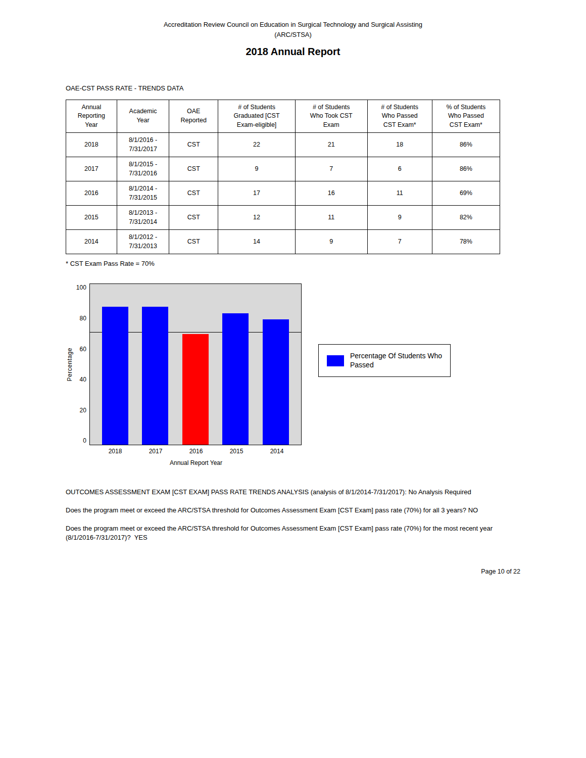Accreditation Review Council on Education in Surgical Technology and Surgical Assisting
(ARC/STSA)
2018 Annual Report
OAE-CST PASS RATE - TRENDS DATA
| Annual Reporting Year | Academic Year | OAE Reported | # of Students Graduated [CST Exam-eligible] | # of Students Who Took CST Exam | # of Students Who Passed CST Exam* | % of Students Who Passed CST Exam* |
| --- | --- | --- | --- | --- | --- | --- |
| 2018 | 8/1/2016 - 7/31/2017 | CST | 22 | 21 | 18 | 86% |
| 2017 | 8/1/2015 - 7/31/2016 | CST | 9 | 7 | 6 | 86% |
| 2016 | 8/1/2014 - 7/31/2015 | CST | 17 | 16 | 11 | 69% |
| 2015 | 8/1/2013 - 7/31/2014 | CST | 12 | 11 | 9 | 82% |
| 2014 | 8/1/2012 - 7/31/2013 | CST | 14 | 9 | 7 | 78% |
* CST Exam Pass Rate = 70%
Percentage
100 80 60 40 20 0
2018 2017 2016 2015 2014
Annual Report Year
Percentage Of Students Who
Passed
OUTCOMES ASSESSMENT EXAM [CST EXAM] PASS RATE TRENDS ANALYSIS (analysis of 8/1/2014-7/31/2017): No Analysis Required
Does the program meet or exceed the ARC/STSA threshold for Outcomes Assessment Exam [CST Exam] pass rate (70%) for all 3 years? NO
Does the program meet or exceed the ARC/STSA threshold for Outcomes Assessment Exam [CST Exam] pass rate (70%) for the most recent year (8/1/2016-7/31/2017)? YES
Page 10 of 22